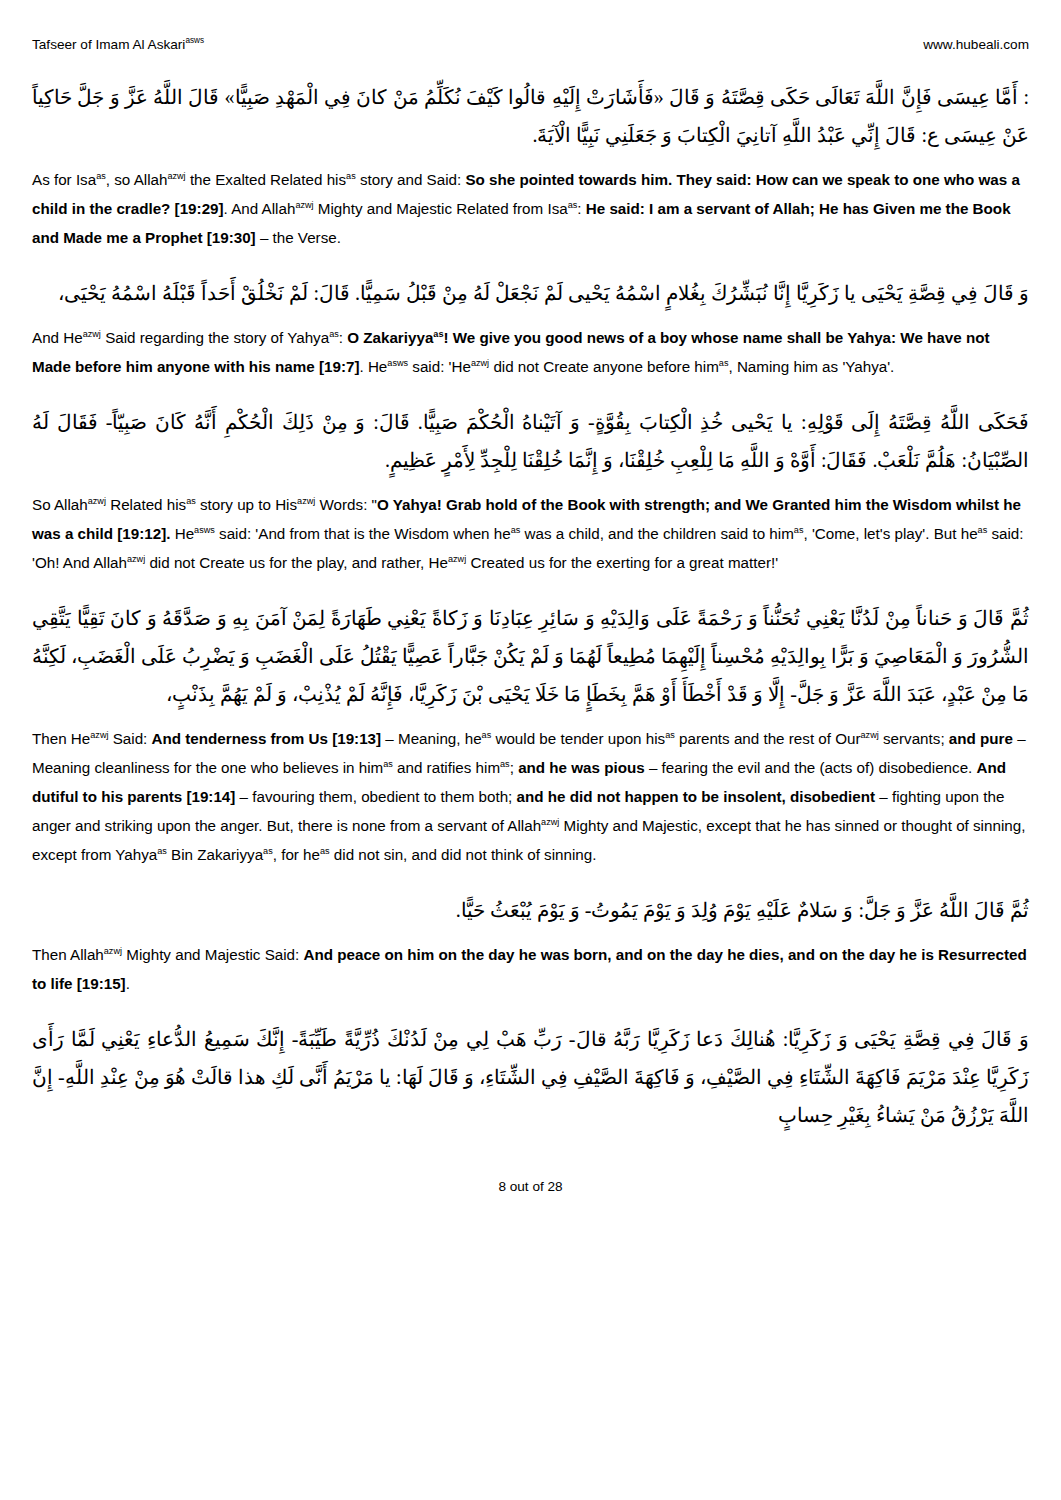Tafseer of Imam Al Askariasws
www.hubeali.com
: أَمَّا عِيسَى فَإِنَّ اللَّهَ تَعَالَى حَكَى قِصَّتَهُ وَ قَالَ «فَأَشَارَتْ إِلَيْهِ قالُوا كَيْفَ نُكَلِّمُ مَنْ كانَ فِي الْمَهْدِ صَبِيًّا» قَالَ اللَّهُ عَزَّ وَ جَلَّ حَاكِياً عَنْ عِيسَى ع: قَالَ إِنِّي عَبْدُ اللَّهِ آتانِيَ الْكِتابَ وَ جَعَلَنِي نَبِيًّا الْآيَةَ.
As for Isaas, so Allahazwj the Exalted Related hisas story and Said: So she pointed towards him. They said: How can we speak to one who was a child in the cradle? [19:29]. And Allahazwj Mighty and Majestic Related from Isaas: He said: I am a servant of Allah; He has Given me the Book and Made me a Prophet [19:30] – the Verse.
وَ قَالَ فِي قِصَّةِ يَحْيَى يا زَكَرِيَّا إِنَّا نُبَشِّرُكَ بِغُلامٍ اسْمُهُ يَحْيى لَمْ نَجْعَلْ لَهُ مِنْ قَبْلُ سَمِيًّا. قَالَ: لَمْ نَخْلُقْ أَحَداً قَبْلَهُ اسْمُهُ يَحْيَى،
And Heazwj Said regarding the story of Yahyaas: O Zakariyyaas! We give you good news of a boy whose name shall be Yahya: We have not Made before him anyone with his name [19:7]. Heasws said: 'Heazwj did not Create anyone before himas, Naming him as 'Yahya'.
فَحَكَى اللَّهُ قِصَّتَهُ إِلَى قَوْلِهِ: يا يَحْيى خُذِ الْكِتابَ بِقُوَّةٍ- وَ آتَيْناهُ الْحُكْمَ صَبِيًّا. قَالَ: وَ مِنْ ذَلِكَ الْحُكْمِ أَنَّهُ كَانَ صَبِيّاً- فَقَالَ لَهُ الصِّبْيَانُ: هَلُمَّ نَلْعَبْ. فَقَالَ: أَوَّهْ وَ اللَّهِ مَا لِلْعِبِ خُلِقْنَا، وَ إِنَّمَا خُلِقْنَا لِلْجِدِّ لِأَمْرٍ عَظِيمٍ.
So Allahazwj Related hisas story up to Hisazwj Words: "O Yahya! Grab hold of the Book with strength; and We Granted him the Wisdom whilst he was a child [19:12]. Heasws said: 'And from that is the Wisdom when heas was a child, and the children said to himas, 'Come, let's play'. But heas said: 'Oh! And Allahazwj did not Create us for the play, and rather, Heazwj Created us for the exerting for a great matter!'
ثُمَّ قَالَ وَ حَناناً مِنْ لَدُنَّا يَعْنِي تُحَنُّناً وَ رَحْمَةً عَلَى وَالِدَيْهِ وَ سَائِرِ عِبَادِنَا وَ زَكاةً يَعْنِي طَهَارَةً لِمَنْ آمَنَ بِهِ وَ صَدَّقَهُ وَ كانَ تَقِيًّا يَتَّقِي الشُّرُورَ وَ الْمَعَاصِيَ وَ بَرًّا بِوالِدَيْهِ مُحْسِناً إِلَيْهِمَا مُطِيعاً لَهُمَا وَ لَمْ يَكُنْ جَبَّاراً عَصِيًّا يَقْتُلُ عَلَى الْغَضَبِ وَ يَضْرِبُ عَلَى الْغَضَبِ، لَكِنَّهُ مَا مِنْ عَبْدٍ، عَبَدَ اللَّهَ عَزَّ وَ جَلَّ- إِلَّا وَ قَدْ أَخْطَأَ أَوْ هَمَّ بِخَطَإٍ مَا خَلَا يَحْيَى بْنَ زَكَرِيَّا، فَإِنَّهُ لَمْ يُذْنِبْ، وَ لَمْ يَهُمَّ بِذَنْبٍ،
Then Heazwj Said: And tenderness from Us [19:13] – Meaning, heas would be tender upon hisas parents and the rest of Ourazwj servants; and pure – Meaning cleanliness for the one who believes in himas and ratifies himas; and he was pious – fearing the evil and the (acts of) disobedience. And dutiful to his parents [19:14] – favouring them, obedient to them both; and he did not happen to be insolent, disobedient – fighting upon the anger and striking upon the anger. But, there is none from a servant of Allahazwj Mighty and Majestic, except that he has sinned or thought of sinning, except from Yahyaas Bin Zakariyyaas, for heas did not sin, and did not think of sinning.
ثُمَّ قَالَ اللَّهُ عَزَّ وَ جَلَّ: وَ سَلامٌ عَلَيْهِ يَوْمَ وُلِدَ وَ يَوْمَ يَمُوتُ- وَ يَوْمَ يُبْعَثُ حَيًّا.
Then Allahazwj Mighty and Majestic Said: And peace on him on the day he was born, and on the day he dies, and on the day he is Resurrected to life [19:15].
وَ قَالَ فِي قِصَّةِ يَحْيَى وَ زَكَرِيَّا: هُنالِكَ دَعا زَكَرِيَّا رَبَّهُ قالَ- رَبِّ هَبْ لِي مِنْ لَدُنْكَ ذُرِّيَّةً طَيِّبَةً- إِنَّكَ سَمِيعُ الدُّعاءِ يَعْنِي لَمَّا رَأَى زَكَرِيَّا عِنْدَ مَرْيَمَ فَاكِهَةَ الشِّتَاءِ فِي الصَّيْفِ، وَ فَاكِهَةَ الصَّيْفِ فِي الشِّتَاءِ، وَ قَالَ لَهَا: يا مَرْيَمُ أَنَّى لَكِ هذا قالَتْ هُوَ مِنْ عِنْدِ اللَّهِ- إِنَّ اللَّهَ يَرْزُقُ مَنْ يَشاءُ بِغَيْرِ حِسابٍ
8 out of 28